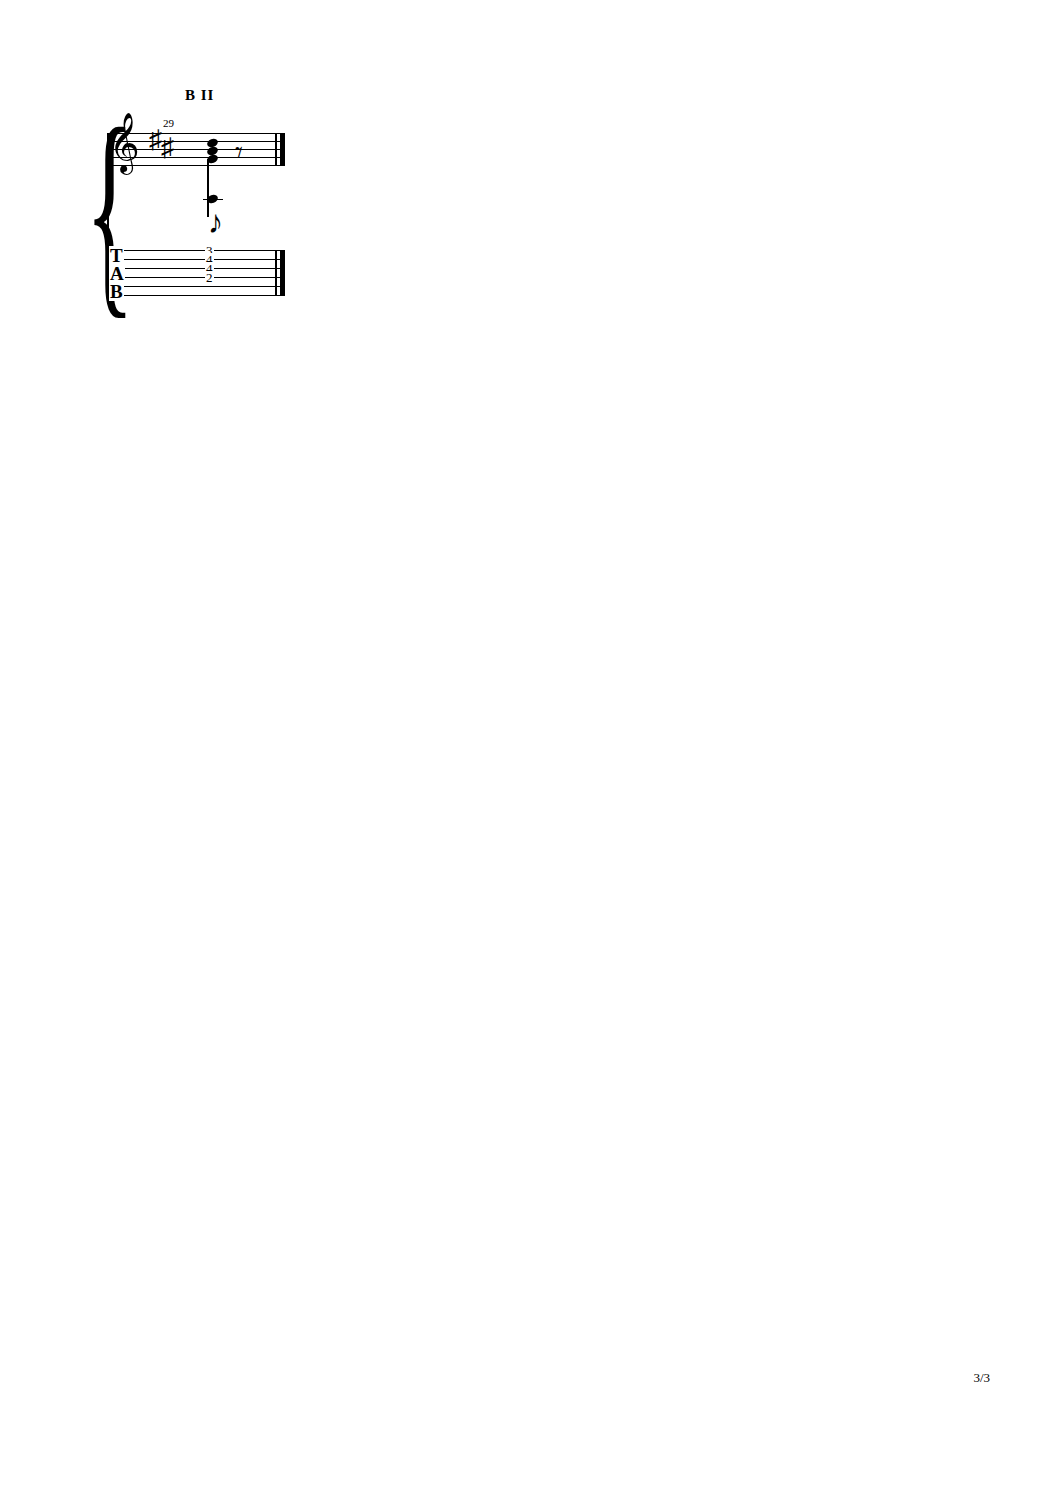{
B II
29
𝄞
♯
♯
♪
𝄾
T A B 3 4 4 2
3/3